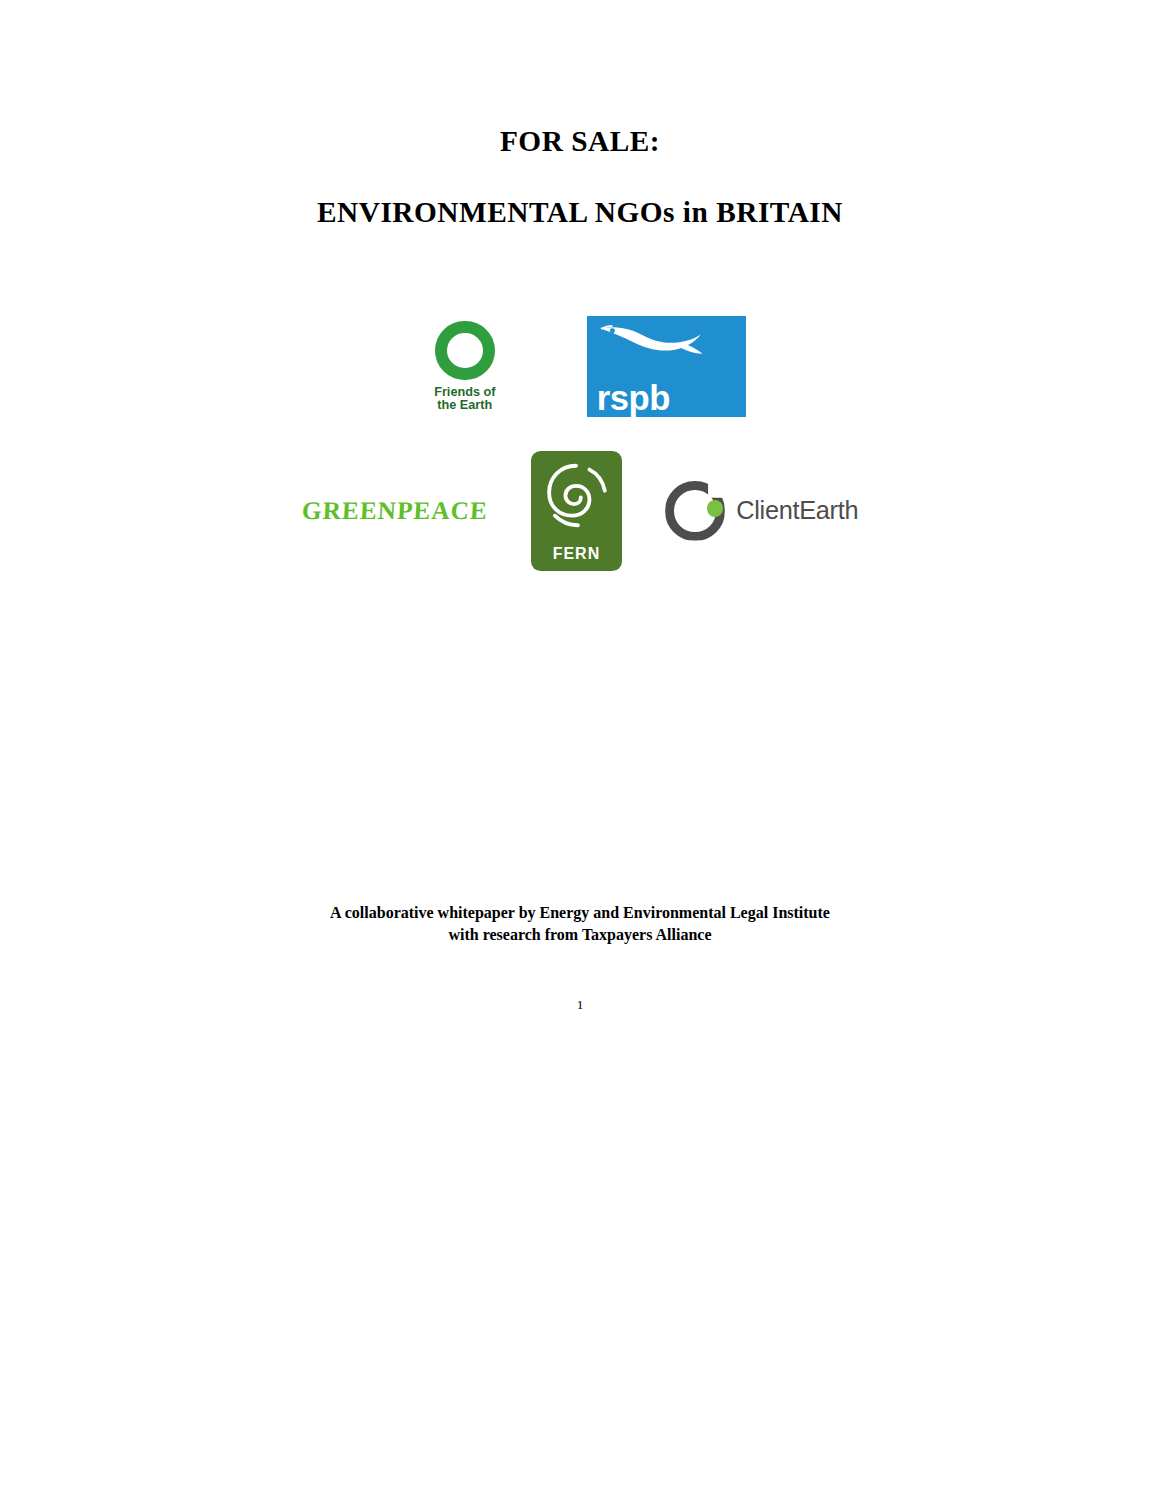FOR SALE: ENVIRONMENTAL NGOs in BRITAIN
Friends of
the Earth
rspb
GREENPEACE
FERN
ClientEarth
A collaborative whitepaper by Energy and Environmental Legal Institute
with research from Taxpayers Alliance
1